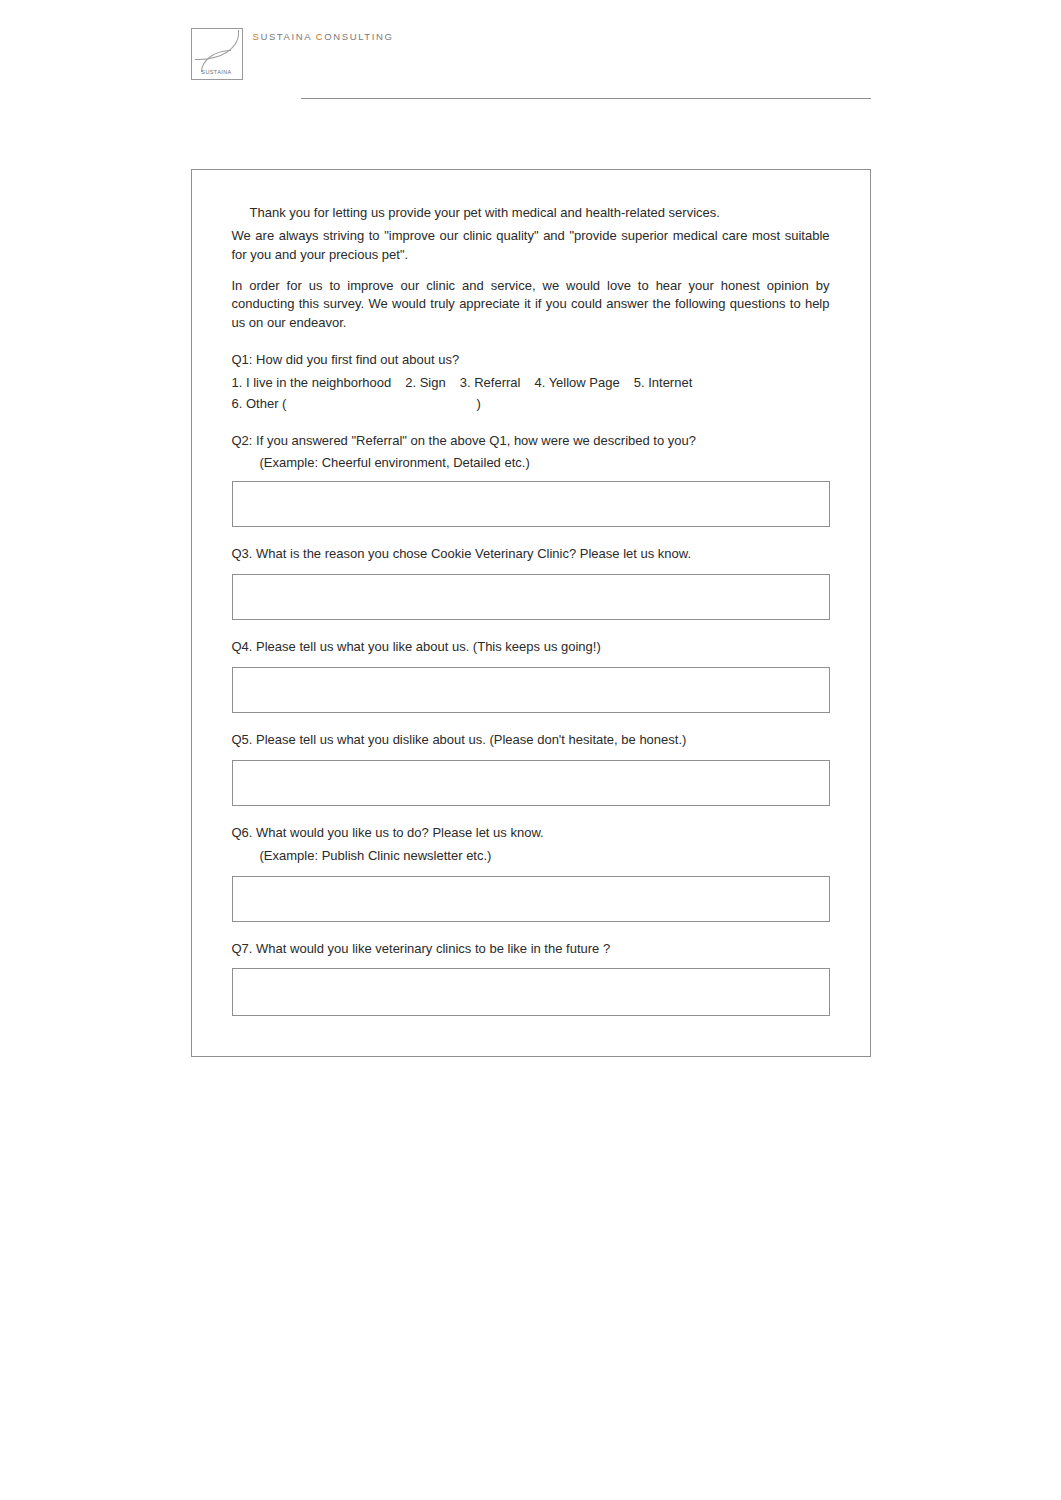Sustaina
SUSTAINA CONSULTING
Thank you for letting us provide your pet with medical and health-related services.
We are always striving to "improve our clinic quality" and "provide superior medical care most suitable for you and your precious pet".
In order for us to improve our clinic and service, we would love to hear your honest opinion by conducting this survey. We would truly appreciate it if you could answer the following questions to help us on our endeavor.
Q1: How did you first find out about us?
1. I live in the neighborhood 2. Sign 3. Referral 4. Yellow Page 5. Internet
6. Other ( )
Q2: If you answered "Referral" on the above Q1, how were we described to you?
(Example: Cheerful environment, Detailed etc.)
Q3. What is the reason you chose Cookie Veterinary Clinic? Please let us know.
Q4. Please tell us what you like about us. (This keeps us going!)
Q5. Please tell us what you dislike about us. (Please don't hesitate, be honest.)
Q6. What would you like us to do? Please let us know.
(Example: Publish Clinic newsletter etc.)
Q7. What would you like veterinary clinics to be like in the future ?